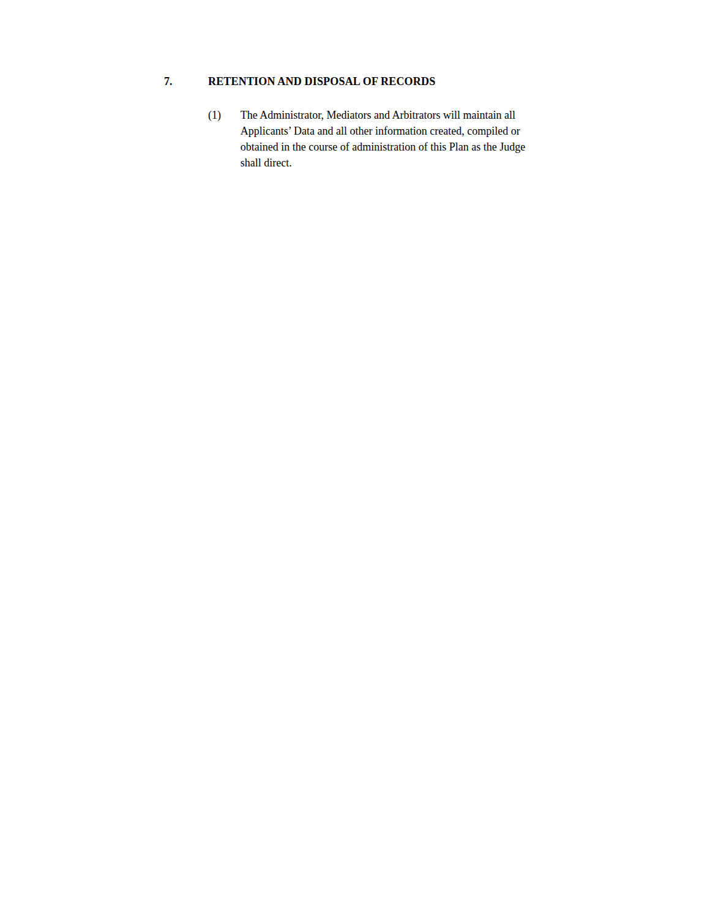7.
RETENTION AND DISPOSAL OF RECORDS
(1)
The Administrator, Mediators and Arbitrators will maintain all Applicants’ Data and all other information created, compiled or obtained in the course of administration of this Plan as the Judge shall direct.